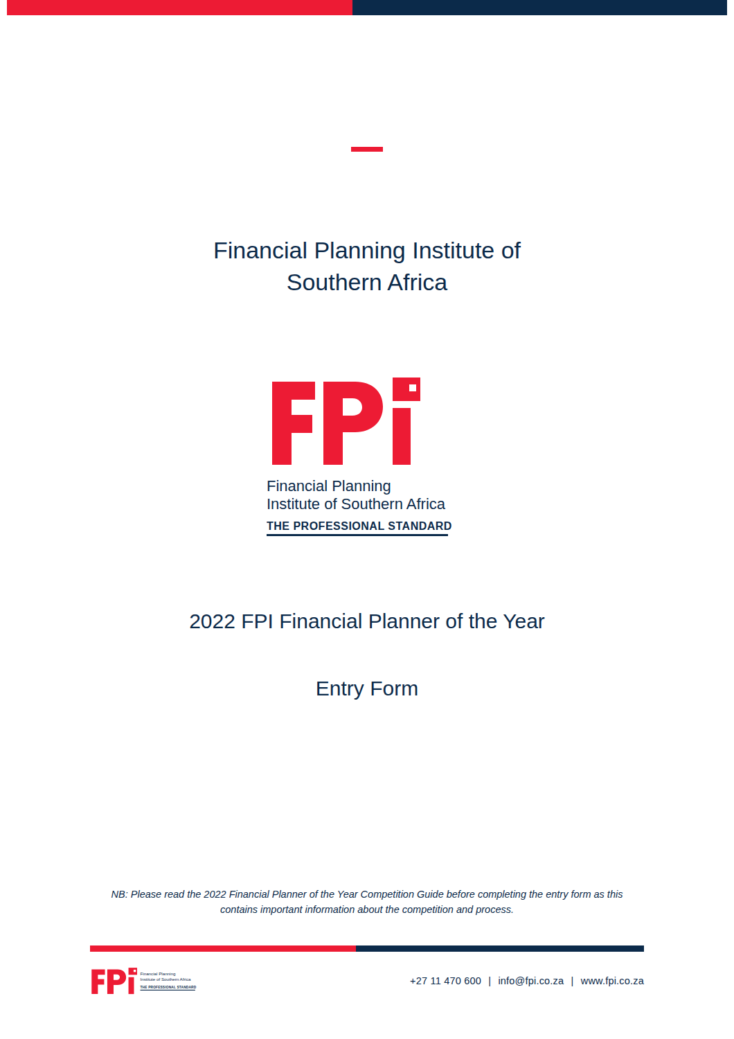Financial Planning Institute of
Southern Africa
Financial Planning Institute of Southern Africa THE PROFESSIONAL STANDARD
2022 FPI Financial Planner of the Year Entry Form
NB: Please read the 2022 Financial Planner of the Year Competition Guide before completing the entry form as this contains important information about the competition and process.
Financial Planning Institute of Southern Africa THE PROFESSIONAL STANDARD
+27 11 470 600 | info@fpi.co.za | www.fpi.co.za